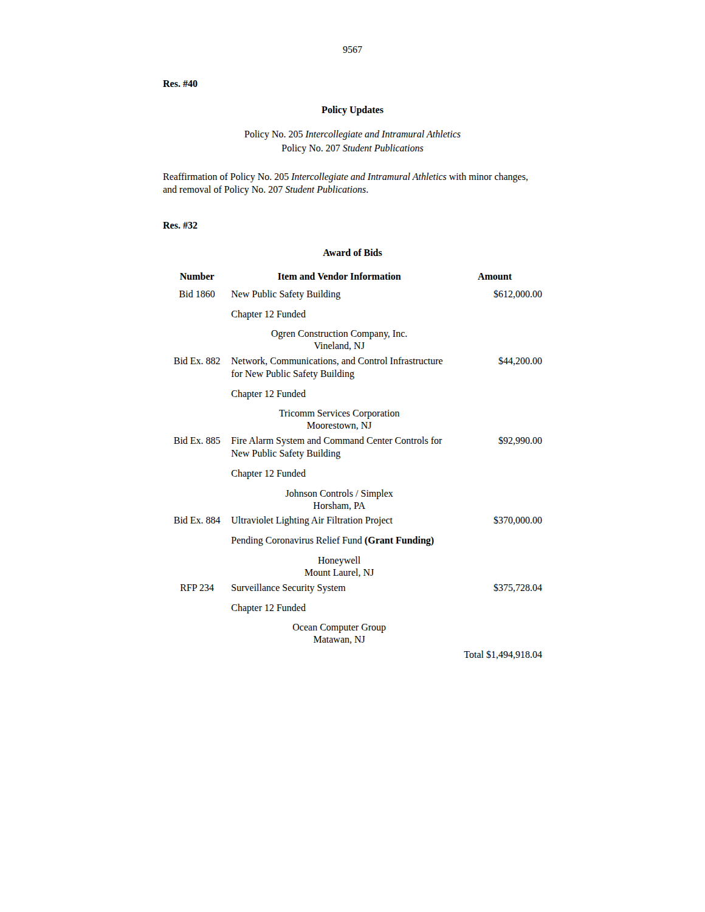9567
Res. #40
Policy Updates
Policy No. 205 Intercollegiate and Intramural Athletics
Policy No. 207 Student Publications
Reaffirmation of Policy No. 205 Intercollegiate and Intramural Athletics with minor changes, and removal of Policy No. 207 Student Publications.
Res. #32
Award of Bids
| Number | Item and Vendor Information | Amount |
| --- | --- | --- |
| Bid 1860 | New Public Safety Building Chapter 12 Funded Ogren Construction Company, Inc. Vineland, NJ | $612,000.00 |
| Bid Ex. 882 | Network, Communications, and Control Infrastructure for New Public Safety Building Chapter 12 Funded Tricomm Services Corporation Moorestown, NJ | $44,200.00 |
| Bid Ex. 885 | Fire Alarm System and Command Center Controls for New Public Safety Building Chapter 12 Funded Johnson Controls / Simplex Horsham, PA | $92,990.00 |
| Bid Ex. 884 | Ultraviolet Lighting Air Filtration Project Pending Coronavirus Relief Fund (Grant Funding) Honeywell Mount Laurel, NJ | $370,000.00 |
| RFP 234 | Surveillance Security System Chapter 12 Funded Ocean Computer Group Matawan, NJ | $375,728.04 |
| | | Total $1,494,918.04 |